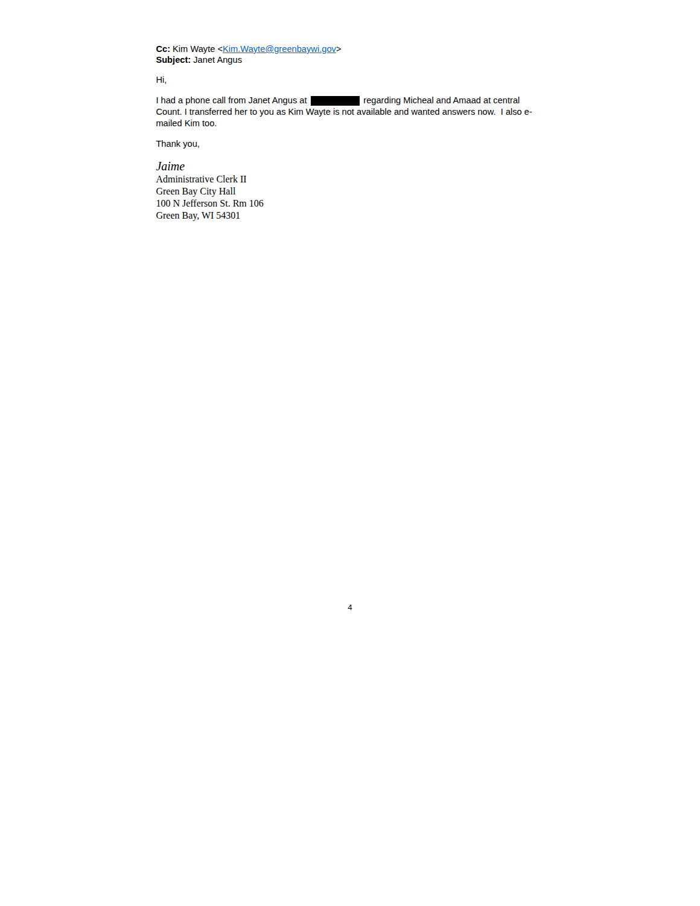Cc: Kim Wayte <Kim.Wayte@greenbaywi.gov>
Subject: Janet Angus
Hi,
I had a phone call from Janet Angus at regarding Micheal and Amaad at central Count. I transferred her to you as Kim Wayte is not available and wanted answers now. I also e-mailed Kim too.
Thank you,
Jaime
Administrative Clerk II
Green Bay City Hall
100 N Jefferson St. Rm 106
Green Bay, WI 54301
4